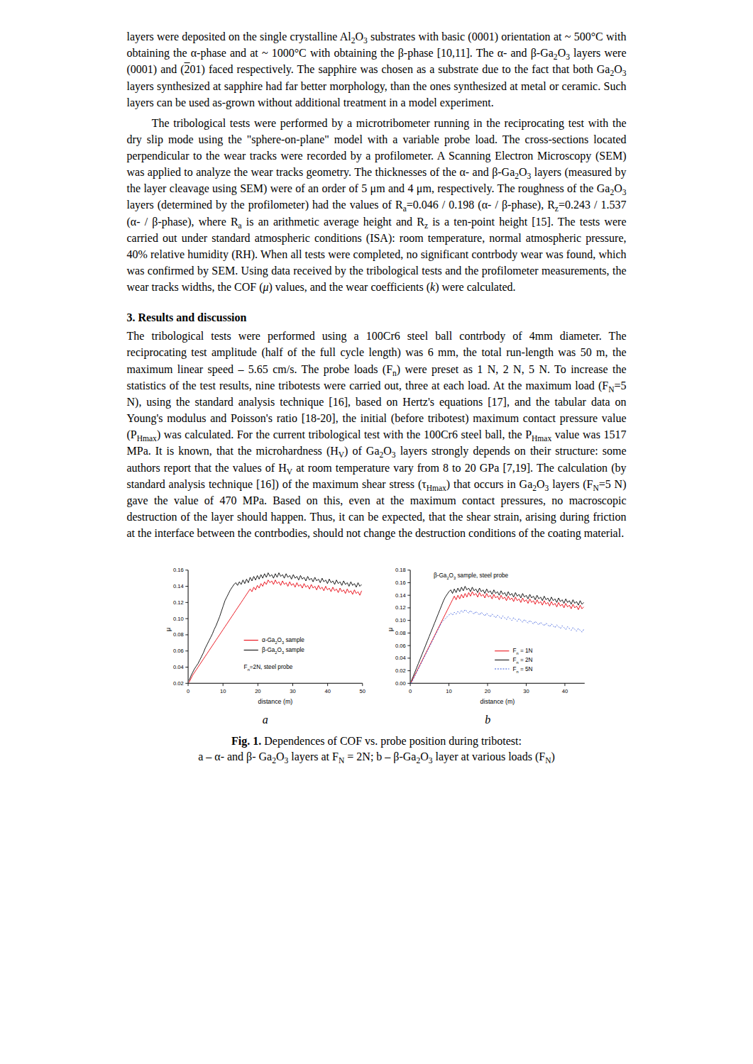layers were deposited on the single crystalline Al2O3 substrates with basic (0001) orientation at ~ 500°C with obtaining the α-phase and at ~ 1000°C with obtaining the β-phase [10,11]. The α- and β-Ga2O3 layers were (0001) and (201) faced respectively. The sapphire was chosen as a substrate due to the fact that both Ga2O3 layers synthesized at sapphire had far better morphology, than the ones synthesized at metal or ceramic. Such layers can be used as-grown without additional treatment in a model experiment.
The tribological tests were performed by a microtribometer running in the reciprocating test with the dry slip mode using the "sphere-on-plane" model with a variable probe load. The cross-sections located perpendicular to the wear tracks were recorded by a profilometer. A Scanning Electron Microscopy (SEM) was applied to analyze the wear tracks geometry. The thicknesses of the α- and β-Ga2O3 layers (measured by the layer cleavage using SEM) were of an order of 5 μm and 4 μm, respectively. The roughness of the Ga2O3 layers (determined by the profilometer) had the values of Ra=0.046 / 0.198 (α- / β-phase), Rz=0.243 / 1.537 (α- / β-phase), where Ra is an arithmetic average height and Rz is a ten-point height [15]. The tests were carried out under standard atmospheric conditions (ISA): room temperature, normal atmospheric pressure, 40% relative humidity (RH). When all tests were completed, no significant contrbody wear was found, which was confirmed by SEM. Using data received by the tribological tests and the profilometer measurements, the wear tracks widths, the COF (μ) values, and the wear coefficients (k) were calculated.
3. Results and discussion
The tribological tests were performed using a 100Cr6 steel ball contrbody of 4mm diameter. The reciprocating test amplitude (half of the full cycle length) was 6 mm, the total run-length was 50 m, the maximum linear speed – 5.65 cm/s. The probe loads (Fn) were preset as 1 N, 2 N, 5 N. To increase the statistics of the test results, nine tribotests were carried out, three at each load. At the maximum load (FN=5 N), using the standard analysis technique [16], based on Hertz's equations [17], and the tabular data on Young's modulus and Poisson's ratio [18-20], the initial (before tribotest) maximum contact pressure value (PHmax) was calculated. For the current tribological test with the 100Cr6 steel ball, the PHmax value was 1517 MPa. It is known, that the microhardness (HV) of Ga2O3 layers strongly depends on their structure: some authors report that the values of HV at room temperature vary from 8 to 20 GPa [7,19]. The calculation (by standard analysis technique [16]) of the maximum shear stress (τHmax) that occurs in Ga2O3 layers (FN=5 N) gave the value of 470 MPa. Based on this, even at the maximum contact pressures, no macroscopic destruction of the layer should happen. Thus, it can be expected, that the shear strain, arising during friction at the interface between the contrbodies, should not change the destruction conditions of the coating material.
0.02 0.04 0.06 0.08 0.10 0.12 0.14 0.16 0 10 20 30 40 50 distance (m) μ α-Ga2O3 sample β-Ga2O3 sample Fn=2N, steel probe
a
0.00 0.02 0.04 0.06 0.08 0.10 0.12 0.14 0.16 0.18 0 10 20 30 40 distance (m) μ β-Ga2O3 sample, steel probe Fn = 1N Fn = 2N Fn = 5N
b
Fig. 1. Dependences of COF vs. probe position during tribotest:
a – α- and β- Ga2O3 layers at FN = 2N; b – β-Ga2O3 layer at various loads (FN)